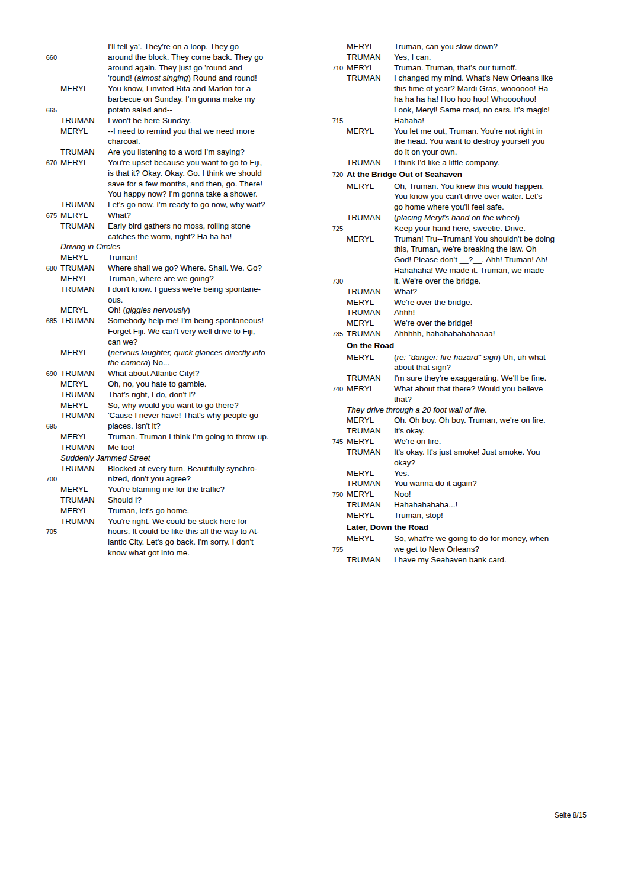I'll tell ya'. They're on a loop. They go
660
around the block. They come back. They go
around again. They just go 'round and
'round! (almost singing) Round and round!
MERYL
You know, I invited Rita and Marlon for a
barbecue on Sunday. I'm gonna make my
665
potato salad and--
TRUMAN
I won't be here Sunday.
MERYL
--I need to remind you that we need more
charcoal.
TRUMAN
Are you listening to a word I'm saying?
670
MERYL
You're upset because you want to go to Fiji,
is that it? Okay. Okay. Go. I think we should
save for a few months, and then, go. There!
You happy now? I'm gonna take a shower.
TRUMAN
Let's go now. I'm ready to go now, why wait?
675
MERYL
What?
TRUMAN
Early bird gathers no moss, rolling stone
catches the worm, right? Ha ha ha!
Driving in Circles
MERYL
Truman!
680
TRUMAN
Where shall we go? Where. Shall. We. Go?
MERYL
Truman, where are we going?
TRUMAN
I don't know. I guess we're being spontane-
ous.
MERYL
Oh! (giggles nervously)
685
TRUMAN
Somebody help me! I'm being spontaneous!
Forget Fiji. We can't very well drive to Fiji,
can we?
MERYL
(nervous laughter, quick glances directly into
the camera) No...
690
TRUMAN
What about Atlantic City!?
MERYL
Oh, no, you hate to gamble.
TRUMAN
That's right, I do, don't I?
MERYL
So, why would you want to go there?
TRUMAN
'Cause I never have! That's why people go
695
places. Isn't it?
MERYL
Truman. Truman I think I'm going to throw up.
TRUMAN
Me too!
Suddenly Jammed Street
TRUMAN
Blocked at every turn. Beautifully synchro-
700
nized, don't you agree?
MERYL
You're blaming me for the traffic?
TRUMAN
Should I?
MERYL
Truman, let's go home.
TRUMAN
You're right. We could be stuck here for
705
hours. It could be like this all the way to At-
lantic City. Let's go back. I'm sorry. I don't
know what got into me.
MERYL
Truman, can you slow down?
TRUMAN
Yes, I can.
710
MERYL
Truman. Truman, that's our turnoff.
TRUMAN
I changed my mind. What's New Orleans like
this time of year? Mardi Gras, woooooo! Ha
ha ha ha ha! Hoo hoo hoo! Whoooohoo!
Look, Meryl! Same road, no cars. It's magic!
715
Hahaha!
MERYL
You let me out, Truman. You're not right in
the head. You want to destroy yourself you
do it on your own.
TRUMAN
I think I'd like a little company.
720
At the Bridge Out of Seahaven
MERYL
Oh, Truman. You knew this would happen.
You know you can't drive over water. Let's
go home where you'll feel safe.
TRUMAN
(placing Meryl's hand on the wheel)
725
Keep your hand here, sweetie. Drive.
MERYL
Truman! Tru--Truman! You shouldn't be doing
this, Truman, we're breaking the law. Oh
God! Please don't __?__. Ahh! Truman! Ah!
Hahahaha! We made it. Truman, we made
730
it. We're over the bridge.
TRUMAN
What?
MERYL
We're over the bridge.
TRUMAN
Ahhh!
MERYL
We're over the bridge!
735
TRUMAN
Ahhhhh, hahahahahahaaaa!
On the Road
MERYL
(re: "danger: fire hazard" sign) Uh, uh what
about that sign?
TRUMAN
I'm sure they're exaggerating. We'll be fine.
740
MERYL
What about that there? Would you believe
that?
They drive through a 20 foot wall of fire.
MERYL
Oh. Oh boy. Oh boy. Truman, we're on fire.
TRUMAN
It's okay.
745
MERYL
We're on fire.
TRUMAN
It's okay. It's just smoke! Just smoke. You
okay?
MERYL
Yes.
TRUMAN
You wanna do it again?
750
MERYL
Noo!
TRUMAN
Hahahahahaha...!
MERYL
Truman, stop!
Later, Down the Road
MERYL
So, what're we going to do for money, when
755
we get to New Orleans?
TRUMAN
I have my Seahaven bank card.
Seite 8/15